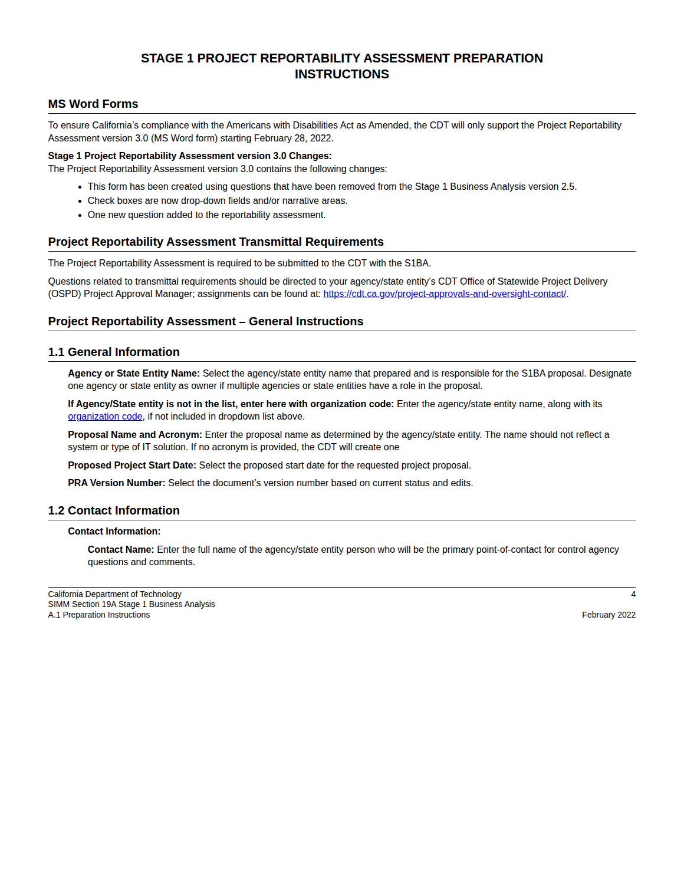STAGE 1 PROJECT REPORTABILITY ASSESSMENT PREPARATION
INSTRUCTIONS
MS Word Forms
To ensure California’s compliance with the Americans with Disabilities Act as Amended, the CDT will only support the Project Reportability Assessment version 3.0 (MS Word form) starting February 28, 2022.
Stage 1 Project Reportability Assessment version 3.0 Changes:
The Project Reportability Assessment version 3.0 contains the following changes:
This form has been created using questions that have been removed from the Stage 1 Business Analysis version 2.5.
Check boxes are now drop-down fields and/or narrative areas.
One new question added to the reportability assessment.
Project Reportability Assessment Transmittal Requirements
The Project Reportability Assessment is required to be submitted to the CDT with the S1BA.
Questions related to transmittal requirements should be directed to your agency/state entity’s CDT Office of Statewide Project Delivery (OSPD) Project Approval Manager; assignments can be found at: https://cdt.ca.gov/project-approvals-and-oversight-contact/.
Project Reportability Assessment – General Instructions
1.1 General Information
Agency or State Entity Name: Select the agency/state entity name that prepared and is responsible for the S1BA proposal. Designate one agency or state entity as owner if multiple agencies or state entities have a role in the proposal.
If Agency/State entity is not in the list, enter here with organization code: Enter the agency/state entity name, along with its organization code, if not included in dropdown list above.
Proposal Name and Acronym: Enter the proposal name as determined by the agency/state entity. The name should not reflect a system or type of IT solution. If no acronym is provided, the CDT will create one
Proposed Project Start Date: Select the proposed start date for the requested project proposal.
PRA Version Number: Select the document’s version number based on current status and edits.
1.2 Contact Information
Contact Information:
Contact Name: Enter the full name of the agency/state entity person who will be the primary point-of-contact for control agency questions and comments.
4 California Department of Technology SIMM Section 19A Stage 1 Business Analysis A.1 Preparation Instructions February 2022